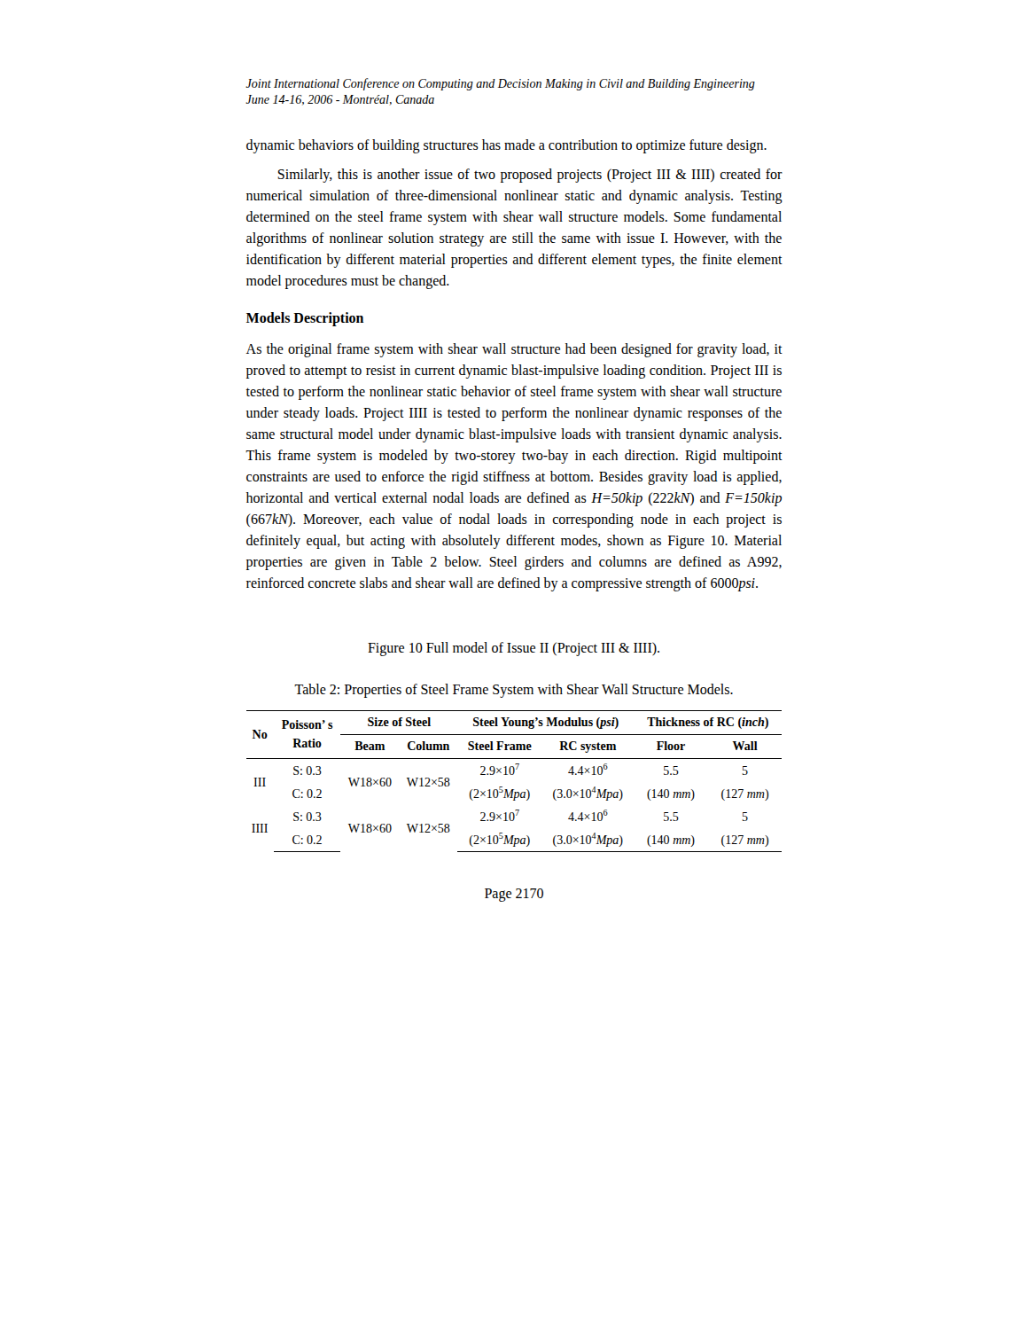Joint International Conference on Computing and Decision Making in Civil and Building Engineering
June 14-16, 2006 - Montréal, Canada
dynamic behaviors of building structures has made a contribution to optimize future design.
Similarly, this is another issue of two proposed projects (Project III & IIII) created for numerical simulation of three-dimensional nonlinear static and dynamic analysis. Testing determined on the steel frame system with shear wall structure models. Some fundamental algorithms of nonlinear solution strategy are still the same with issue I. However, with the identification by different material properties and different element types, the finite element model procedures must be changed.
Models Description
As the original frame system with shear wall structure had been designed for gravity load, it proved to attempt to resist in current dynamic blast-impulsive loading condition. Project III is tested to perform the nonlinear static behavior of steel frame system with shear wall structure under steady loads. Project IIII is tested to perform the nonlinear dynamic responses of the same structural model under dynamic blast-impulsive loads with transient dynamic analysis. This frame system is modeled by two-storey two-bay in each direction. Rigid multipoint constraints are used to enforce the rigid stiffness at bottom. Besides gravity load is applied, horizontal and vertical external nodal loads are defined as H=50kip (222kN) and F=150kip (667kN). Moreover, each value of nodal loads in corresponding node in each project is definitely equal, but acting with absolutely different modes, shown as Figure 10. Material properties are given in Table 2 below. Steel girders and columns are defined as A992, reinforced concrete slabs and shear wall are defined by a compressive strength of 6000psi.
Figure 10 Full model of Issue II (Project III & IIII).
Table 2: Properties of Steel Frame System with Shear Wall Structure Models.
| No | Poisson’ s Ratio | Size of Steel | Steel Young’s Modulus ( psi ) | Thickness of RC ( inch ) |
| --- | --- | --- | --- | --- |
| Beam | Column | Steel Frame | RC system | Floor | Wall |
| III | S: 0.3 | W18×60 | W12×58 | 2.9×10 7 | 4.4×10 6 | 5.5 | 5 |
| C: 0.2 | (2×10 5 Mpa ) | (3.0×10 4 Mpa ) | (140 mm ) | (127 mm ) |
| IIII | S: 0.3 | W18×60 | W12×58 | 2.9×10 7 | 4.4×10 6 | 5.5 | 5 |
| C: 0.2 | (2×10 5 Mpa ) | (3.0×10 4 Mpa ) | (140 mm ) | (127 mm ) |
Page 2170